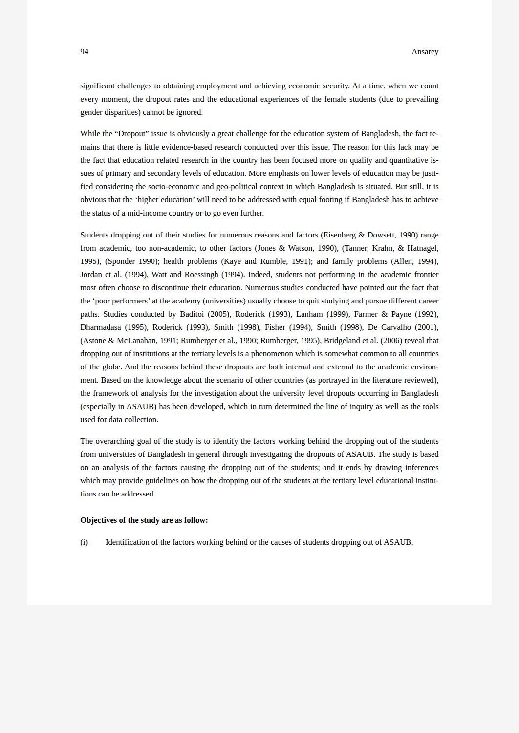94 Ansarey
significant challenges to obtaining employment and achieving economic security. At a time, when we count every moment, the dropout rates and the educational experiences of the female students (due to prevailing gender disparities) cannot be ignored.
While the “Dropout” issue is obviously a great challenge for the education system of Bangladesh, the fact remains that there is little evidence-based research conducted over this issue. The reason for this lack may be the fact that education related research in the country has been focused more on quality and quantitative issues of primary and secondary levels of education. More emphasis on lower levels of education may be justified considering the socio-economic and geo-political context in which Bangladesh is situated. But still, it is obvious that the ‘higher education’ will need to be addressed with equal footing if Bangladesh has to achieve the status of a mid-income country or to go even further.
Students dropping out of their studies for numerous reasons and factors (Eisenberg & Dowsett, 1990) range from academic, too non-academic, to other factors (Jones & Watson, 1990), (Tanner, Krahn, & Hatnagel, 1995), (Sponder 1990); health problems (Kaye and Rumble, 1991); and family problems (Allen, 1994), Jordan et al. (1994), Watt and Roessingh (1994). Indeed, students not performing in the academic frontier most often choose to discontinue their education. Numerous studies conducted have pointed out the fact that the ‘poor performers’ at the academy (universities) usually choose to quit studying and pursue different career paths. Studies conducted by Baditoi (2005), Roderick (1993), Lanham (1999), Farmer & Payne (1992), Dharmadasa (1995), Roderick (1993), Smith (1998), Fisher (1994), Smith (1998), De Carvalho (2001), (Astone & McLanahan, 1991; Rumberger et al., 1990; Rumberger, 1995), Bridgeland et al. (2006) reveal that dropping out of institutions at the tertiary levels is a phenomenon which is somewhat common to all countries of the globe. And the reasons behind these dropouts are both internal and external to the academic environment. Based on the knowledge about the scenario of other countries (as portrayed in the literature reviewed), the framework of analysis for the investigation about the university level dropouts occurring in Bangladesh (especially in ASAUB) has been developed, which in turn determined the line of inquiry as well as the tools used for data collection.
The overarching goal of the study is to identify the factors working behind the dropping out of the students from universities of Bangladesh in general through investigating the dropouts of ASAUB. The study is based on an analysis of the factors causing the dropping out of the students; and it ends by drawing inferences which may provide guidelines on how the dropping out of the students at the tertiary level educational institutions can be addressed.
Objectives of the study are as follow:
(i) Identification of the factors working behind or the causes of students dropping out of ASAUB.